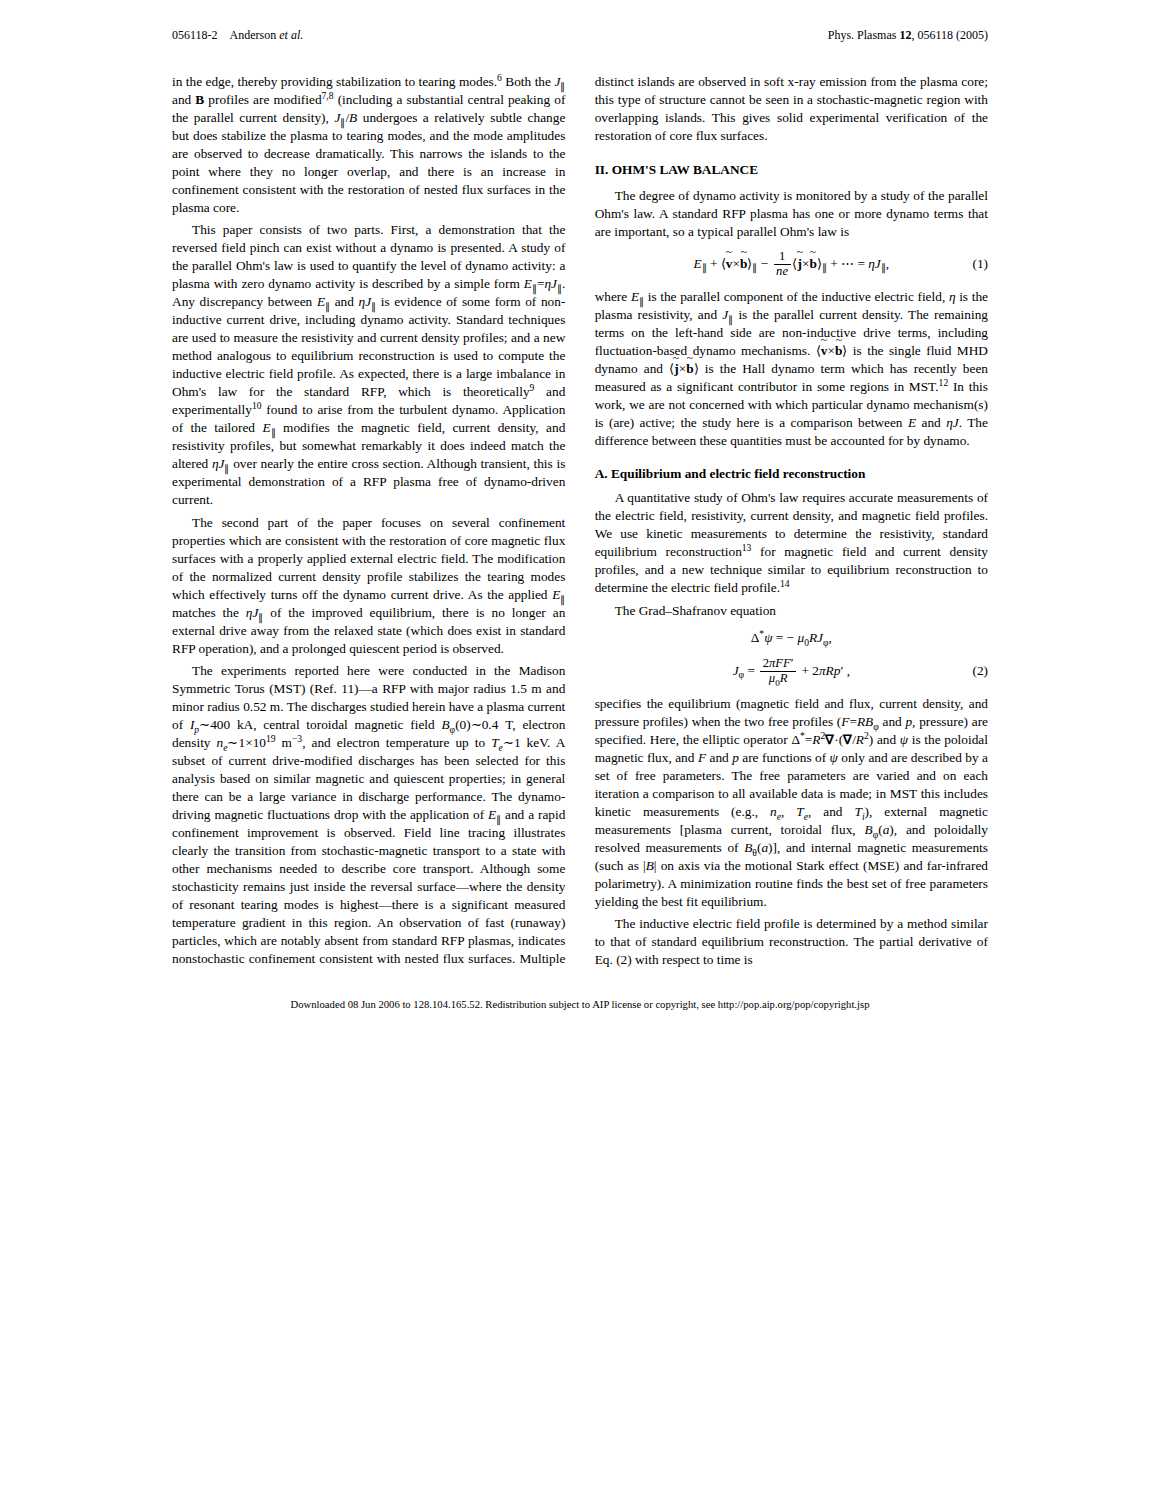056118-2 Anderson et al.
Phys. Plasmas 12, 056118 (2005)
in the edge, thereby providing stabilization to tearing modes.6 Both the J∥ and B profiles are modified7,8 (including a substantial central peaking of the parallel current density), J∥/B undergoes a relatively subtle change but does stabilize the plasma to tearing modes, and the mode amplitudes are observed to decrease dramatically. This narrows the islands to the point where they no longer overlap, and there is an increase in confinement consistent with the restoration of nested flux surfaces in the plasma core.
This paper consists of two parts. First, a demonstration that the reversed field pinch can exist without a dynamo is presented. A study of the parallel Ohm's law is used to quantify the level of dynamo activity: a plasma with zero dynamo activity is described by a simple form E∥=ηJ∥. Any discrepancy between E∥ and ηJ∥ is evidence of some form of non-inductive current drive, including dynamo activity. Standard techniques are used to measure the resistivity and current density profiles; and a new method analogous to equilibrium reconstruction is used to compute the inductive electric field profile. As expected, there is a large imbalance in Ohm's law for the standard RFP, which is theoretically9 and experimentally10 found to arise from the turbulent dynamo. Application of the tailored E∥ modifies the magnetic field, current density, and resistivity profiles, but somewhat remarkably it does indeed match the altered ηJ∥ over nearly the entire cross section. Although transient, this is experimental demonstration of a RFP plasma free of dynamo-driven current.
The second part of the paper focuses on several confinement properties which are consistent with the restoration of core magnetic flux surfaces with a properly applied external electric field. The modification of the normalized current density profile stabilizes the tearing modes which effectively turns off the dynamo current drive. As the applied E∥ matches the ηJ∥ of the improved equilibrium, there is no longer an external drive away from the relaxed state (which does exist in standard RFP operation), and a prolonged quiescent period is observed.
The experiments reported here were conducted in the Madison Symmetric Torus (MST) (Ref. 11)—a RFP with major radius 1.5 m and minor radius 0.52 m. The discharges studied herein have a plasma current of Ip∼400 kA, central toroidal magnetic field Bφ(0)∼0.4 T, electron density ne∼1×1019 m−3, and electron temperature up to Te∼1 keV. A subset of current drive-modified discharges has been selected for this analysis based on similar magnetic and quiescent properties; in general there can be a large variance in discharge performance. The dynamo-driving magnetic fluctuations drop with the application of E∥ and a rapid confinement improvement is observed. Field line tracing illustrates clearly the transition from stochastic-magnetic transport to a state with other mechanisms needed to describe core transport. Although some stochasticity remains just inside the reversal surface—where the density of resonant tearing modes is highest—there is a significant measured temperature gradient in this region. An observation of fast (runaway) particles, which are notably absent from standard RFP plasmas, indicates nonstochastic confinement consistent with nested flux surfaces. Multiple distinct islands are observed in soft x-ray emission from the plasma core; this type of structure cannot be seen in a stochastic-magnetic region with overlapping islands. This gives solid experimental verification of the restoration of core flux surfaces.
II. OHM'S LAW BALANCE
The degree of dynamo activity is monitored by a study of the parallel Ohm's law. A standard RFP plasma has one or more dynamo terms that are important, so a typical parallel Ohm's law is
E∥ + ⟨v×b⟩∥ − 1 ne⟨j×b⟩∥ + ⋯ = ηJ∥, (1)
where E∥ is the parallel component of the inductive electric field, η is the plasma resistivity, and J∥ is the parallel current density. The remaining terms on the left-hand side are non-inductive drive terms, including fluctuation-based dynamo mechanisms. ⟨v×b⟩ is the single fluid MHD dynamo and ⟨j×b⟩ is the Hall dynamo term which has recently been measured as a significant contributor in some regions in MST.12 In this work, we are not concerned with which particular dynamo mechanism(s) is (are) active; the study here is a comparison between E and ηJ. The difference between these quantities must be accounted for by dynamo.
A. Equilibrium and electric field reconstruction
A quantitative study of Ohm's law requires accurate measurements of the electric field, resistivity, current density, and magnetic field profiles. We use kinetic measurements to determine the resistivity, standard equilibrium reconstruction13 for magnetic field and current density profiles, and a new technique similar to equilibrium reconstruction to determine the electric field profile.14
The Grad–Shafranov equation
Δ*ψ = − μ0RJφ,
Jφ = 2πFF′μ0R + 2πRp′ , (2)
specifies the equilibrium (magnetic field and flux, current density, and pressure profiles) when the two free profiles (F=RBφ and p, pressure) are specified. Here, the elliptic operator Δ*=R2∇·(∇/R2) and ψ is the poloidal magnetic flux, and F and p are functions of ψ only and are described by a set of free parameters. The free parameters are varied and on each iteration a comparison to all available data is made; in MST this includes kinetic measurements (e.g., ne, Te, and Ti), external magnetic measurements [plasma current, toroidal flux, Bφ(a), and poloidally resolved measurements of Bθ(a)], and internal magnetic measurements (such as |B| on axis via the motional Stark effect (MSE) and far-infrared polarimetry). A minimization routine finds the best set of free parameters yielding the best fit equilibrium.
The inductive electric field profile is determined by a method similar to that of standard equilibrium reconstruction. The partial derivative of Eq. (2) with respect to time is
Downloaded 08 Jun 2006 to 128.104.165.52. Redistribution subject to AIP license or copyright, see http://pop.aip.org/pop/copyright.jsp